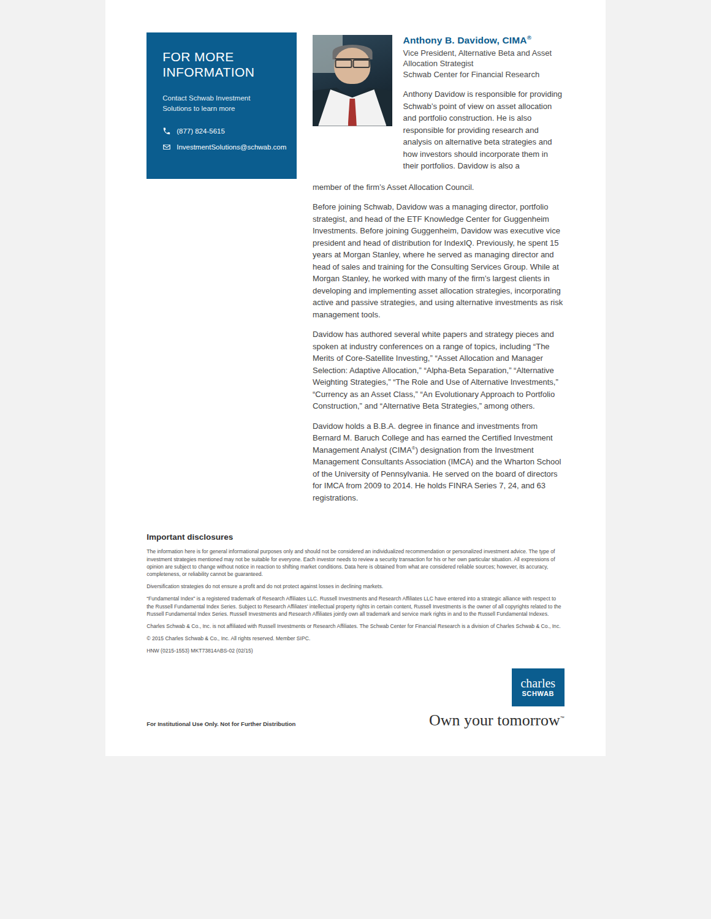For more
information
Contact Schwab Investment Solutions to learn more
(877) 824-5615
InvestmentSolutions@schwab.com
Anthony B. Davidow, CIMA®
Vice President, Alternative Beta and Asset Allocation Strategist
Schwab Center for Financial Research
Anthony Davidow is responsible for providing Schwab’s point of view on asset allocation and portfolio construction. He is also responsible for providing research and analysis on alternative beta strategies and how investors should incorporate them in their portfolios. Davidow is also a
member of the firm’s Asset Allocation Council.
Before joining Schwab, Davidow was a managing director, portfolio strategist, and head of the ETF Knowledge Center for Guggenheim Investments. Before joining Guggenheim, Davidow was executive vice president and head of distribution for IndexIQ. Previously, he spent 15 years at Morgan Stanley, where he served as managing director and head of sales and training for the Consulting Services Group. While at Morgan Stanley, he worked with many of the firm’s largest clients in developing and implementing asset allocation strategies, incorporating active and passive strategies, and using alternative investments as risk management tools.
Davidow has authored several white papers and strategy pieces and spoken at industry conferences on a range of topics, including “The Merits of Core-Satellite Investing,” “Asset Allocation and Manager Selection: Adaptive Allocation,” “Alpha-Beta Separation,” “Alternative Weighting Strategies,” “The Role and Use of Alternative Investments,” “Currency as an Asset Class,” “An Evolutionary Approach to Portfolio Construction,” and “Alternative Beta Strategies,” among others.
Davidow holds a B.B.A. degree in finance and investments from Bernard M. Baruch College and has earned the Certified Investment Management Analyst (CIMA®) designation from the Investment Management Consultants Association (IMCA) and the Wharton School of the University of Pennsylvania. He served on the board of directors for IMCA from 2009 to 2014. He holds FINRA Series 7, 24, and 63 registrations.
Important disclosures
The information here is for general informational purposes only and should not be considered an individualized recommendation or personalized investment advice. The type of investment strategies mentioned may not be suitable for everyone. Each investor needs to review a security transaction for his or her own particular situation. All expressions of opinion are subject to change without notice in reaction to shifting market conditions. Data here is obtained from what are considered reliable sources; however, its accuracy, completeness, or reliability cannot be guaranteed.
Diversification strategies do not ensure a profit and do not protect against losses in declining markets.
“Fundamental Index” is a registered trademark of Research Affiliates LLC. Russell Investments and Research Affiliates LLC have entered into a strategic alliance with respect to the Russell Fundamental Index Series. Subject to Research Affiliates’ intellectual property rights in certain content, Russell Investments is the owner of all copyrights related to the Russell Fundamental Index Series. Russell Investments and Research Affiliates jointly own all trademark and service mark rights in and to the Russell Fundamental Indexes.
Charles Schwab & Co., Inc. is not affiliated with Russell Investments or Research Affiliates. The Schwab Center for Financial Research is a division of Charles Schwab & Co., Inc.
© 2015 Charles Schwab & Co., Inc. All rights reserved. Member SIPC.
HNW (0215-1553) MKT73814ABS-02 (02/15)
For Institutional Use Only. Not for Further Distribution
charles SCHWAB
Own your tomorrow™